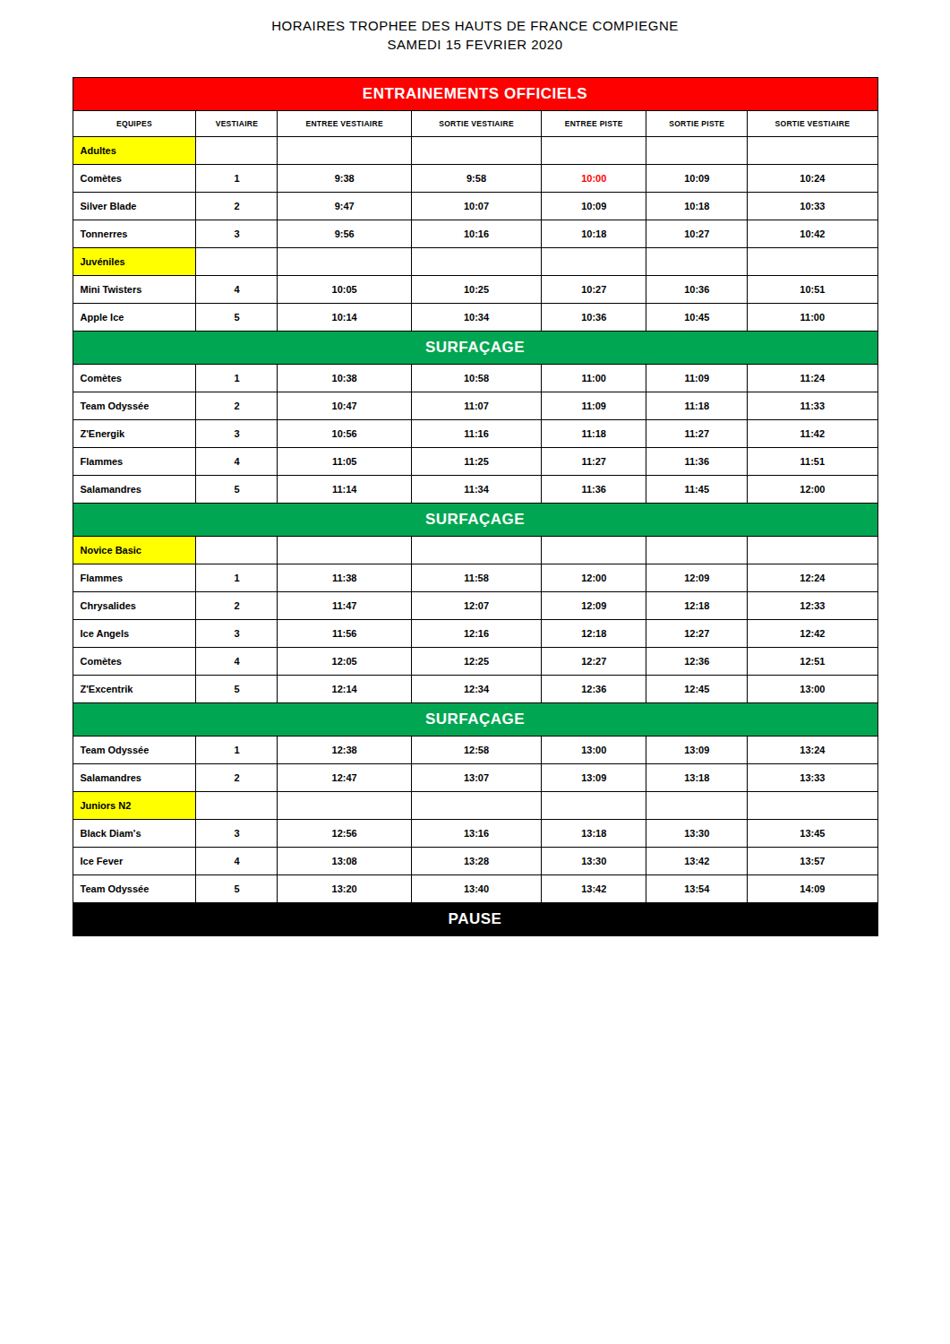HORAIRES TROPHEE DES HAUTS DE FRANCE COMPIEGNE
SAMEDI 15 FEVRIER 2020
| ENTRAINEMENTS OFFICIELS |
| EQUIPES | VESTIAIRE | ENTREE VESTIAIRE | SORTIE VESTIAIRE | ENTREE PISTE | SORTIE PISTE | SORTIE VESTIAIRE |
| Adultes | | | | | | |
| Comètes | 1 | 9:38 | 9:58 | 10:00 | 10:09 | 10:24 |
| Silver Blade | 2 | 9:47 | 10:07 | 10:09 | 10:18 | 10:33 |
| Tonnerres | 3 | 9:56 | 10:16 | 10:18 | 10:27 | 10:42 |
| Juvéniles | | | | | | |
| Mini Twisters | 4 | 10:05 | 10:25 | 10:27 | 10:36 | 10:51 |
| Apple Ice | 5 | 10:14 | 10:34 | 10:36 | 10:45 | 11:00 |
| SURFAÇAGE |
| Comètes | 1 | 10:38 | 10:58 | 11:00 | 11:09 | 11:24 |
| Team Odyssée | 2 | 10:47 | 11:07 | 11:09 | 11:18 | 11:33 |
| Z'Energik | 3 | 10:56 | 11:16 | 11:18 | 11:27 | 11:42 |
| Flammes | 4 | 11:05 | 11:25 | 11:27 | 11:36 | 11:51 |
| Salamandres | 5 | 11:14 | 11:34 | 11:36 | 11:45 | 12:00 |
| SURFAÇAGE |
| Novice Basic | | | | | | |
| Flammes | 1 | 11:38 | 11:58 | 12:00 | 12:09 | 12:24 |
| Chrysalides | 2 | 11:47 | 12:07 | 12:09 | 12:18 | 12:33 |
| Ice Angels | 3 | 11:56 | 12:16 | 12:18 | 12:27 | 12:42 |
| Comètes | 4 | 12:05 | 12:25 | 12:27 | 12:36 | 12:51 |
| Z'Excentrik | 5 | 12:14 | 12:34 | 12:36 | 12:45 | 13:00 |
| SURFAÇAGE |
| Team Odyssée | 1 | 12:38 | 12:58 | 13:00 | 13:09 | 13:24 |
| Salamandres | 2 | 12:47 | 13:07 | 13:09 | 13:18 | 13:33 |
| Juniors N2 | | | | | | |
| Black Diam's | 3 | 12:56 | 13:16 | 13:18 | 13:30 | 13:45 |
| Ice Fever | 4 | 13:08 | 13:28 | 13:30 | 13:42 | 13:57 |
| Team Odyssée | 5 | 13:20 | 13:40 | 13:42 | 13:54 | 14:09 |
| PAUSE |